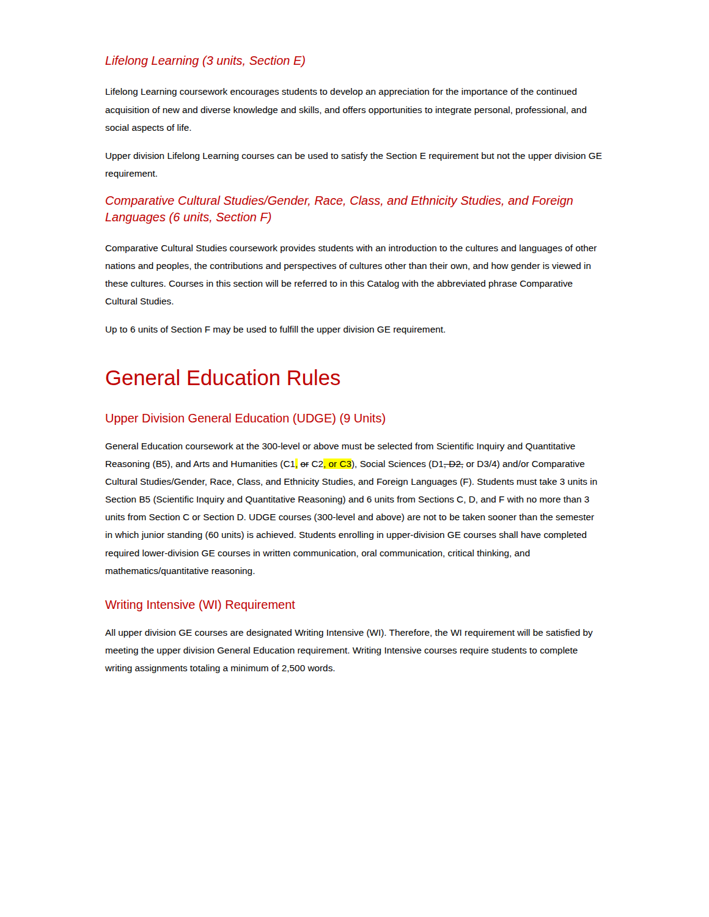Lifelong Learning (3 units, Section E)
Lifelong Learning coursework encourages students to develop an appreciation for the importance of the continued acquisition of new and diverse knowledge and skills, and offers opportunities to integrate personal, professional, and social aspects of life.
Upper division Lifelong Learning courses can be used to satisfy the Section E requirement but not the upper division GE requirement.
Comparative Cultural Studies/Gender, Race, Class, and Ethnicity Studies, and Foreign Languages (6 units, Section F)
Comparative Cultural Studies coursework provides students with an introduction to the cultures and languages of other nations and peoples, the contributions and perspectives of cultures other than their own, and how gender is viewed in these cultures. Courses in this section will be referred to in this Catalog with the abbreviated phrase Comparative Cultural Studies.
Up to 6 units of Section F may be used to fulfill the upper division GE requirement.
General Education Rules
Upper Division General Education (UDGE) (9 Units)
General Education coursework at the 300-level or above must be selected from Scientific Inquiry and Quantitative Reasoning (B5), and Arts and Humanities (C1, or C2, or C3), Social Sciences (D1, D2, or D3/4) and/or Comparative Cultural Studies/Gender, Race, Class, and Ethnicity Studies, and Foreign Languages (F). Students must take 3 units in Section B5 (Scientific Inquiry and Quantitative Reasoning) and 6 units from Sections C, D, and F with no more than 3 units from Section C or Section D. UDGE courses (300-level and above) are not to be taken sooner than the semester in which junior standing (60 units) is achieved. Students enrolling in upper-division GE courses shall have completed required lower-division GE courses in written communication, oral communication, critical thinking, and mathematics/quantitative reasoning.
Writing Intensive (WI) Requirement
All upper division GE courses are designated Writing Intensive (WI). Therefore, the WI requirement will be satisfied by meeting the upper division General Education requirement. Writing Intensive courses require students to complete writing assignments totaling a minimum of 2,500 words.